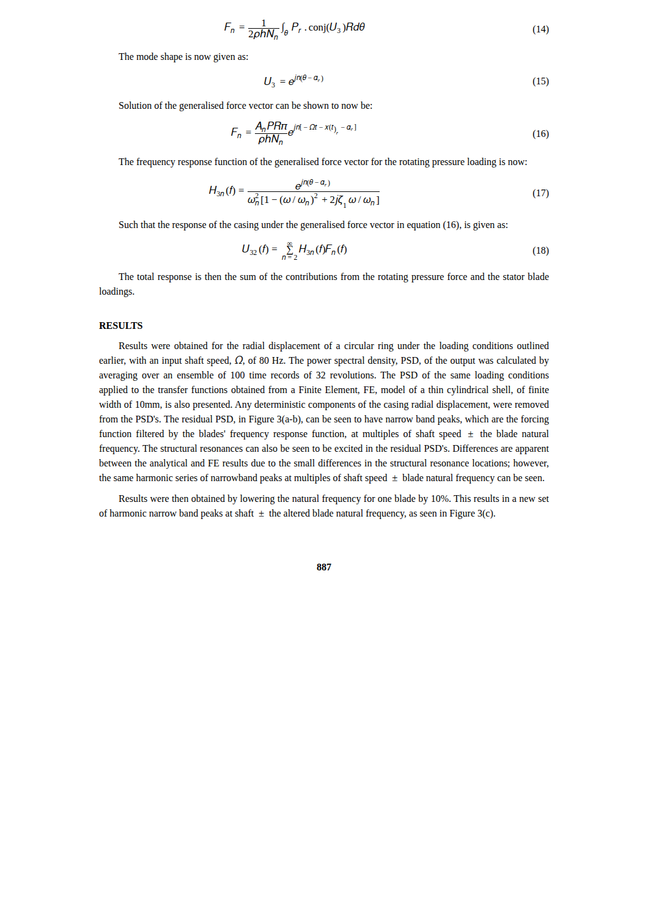Fn = 1 2ρhNn ∫θ Pr . conj (U3) R d θ
(14)
The mode shape is now given as:
U3 = e jn(θ−αr)
(15)
Solution of the generalised force vector can be shown to now be:
Fn = AnPRπ ρhNn e jn [ −Ωt−x(t)r −αr ]
(16)
The frequency response function of the generalised force vector for the rotating pressure loading is now:
H3n (f) = e jn(θ−αr) ωn2 [ 1− (ω/ωn) 2 + 2jζ1ω/ωn ]
(17)
Such that the response of the casing under the generalised force vector in equation (16), is given as:
U32 (f) = ∑ n=2 ∞ H3n (f) Fn (f)
(18)
The total response is then the sum of the contributions from the rotating pressure force and the stator blade loadings.
RESULTS
Results were obtained for the radial displacement of a circular ring under the loading conditions outlined earlier, with an input shaft speed, Ω, of 80 Hz. The power spectral density, PSD, of the output was calculated by averaging over an ensemble of 100 time records of 32 revolutions. The PSD of the same loading conditions applied to the transfer functions obtained from a Finite Element, FE, model of a thin cylindrical shell, of finite width of 10mm, is also presented. Any deterministic components of the casing radial displacement, were removed from the PSD's. The residual PSD, in Figure 3(a-b), can be seen to have narrow band peaks, which are the forcing function filtered by the blades' frequency response function, at multiples of shaft speed ± the blade natural frequency. The structural resonances can also be seen to be excited in the residual PSD's. Differences are apparent between the analytical and FE results due to the small differences in the structural resonance locations; however, the same harmonic series of narrowband peaks at multiples of shaft speed ± blade natural frequency can be seen.
Results were then obtained by lowering the natural frequency for one blade by 10%. This results in a new set of harmonic narrow band peaks at shaft ± the altered blade natural frequency, as seen in Figure 3(c).
887